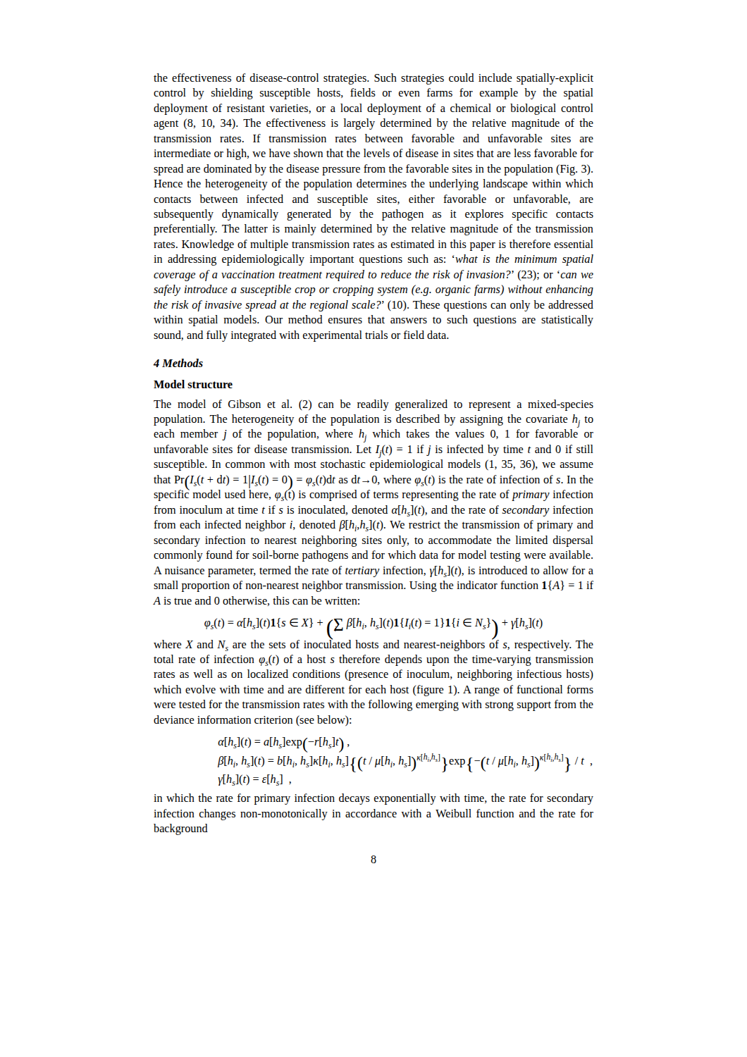the effectiveness of disease-control strategies. Such strategies could include spatially-explicit control by shielding susceptible hosts, fields or even farms for example by the spatial deployment of resistant varieties, or a local deployment of a chemical or biological control agent (8, 10, 34). The effectiveness is largely determined by the relative magnitude of the transmission rates. If transmission rates between favorable and unfavorable sites are intermediate or high, we have shown that the levels of disease in sites that are less favorable for spread are dominated by the disease pressure from the favorable sites in the population (Fig. 3). Hence the heterogeneity of the population determines the underlying landscape within which contacts between infected and susceptible sites, either favorable or unfavorable, are subsequently dynamically generated by the pathogen as it explores specific contacts preferentially. The latter is mainly determined by the relative magnitude of the transmission rates. Knowledge of multiple transmission rates as estimated in this paper is therefore essential in addressing epidemiologically important questions such as: ‘what is the minimum spatial coverage of a vaccination treatment required to reduce the risk of invasion?’ (23); or ‘can we safely introduce a susceptible crop or cropping system (e.g. organic farms) without enhancing the risk of invasive spread at the regional scale?’ (10). These questions can only be addressed within spatial models. Our method ensures that answers to such questions are statistically sound, and fully integrated with experimental trials or field data.
4 Methods
Model structure
The model of Gibson et al. (2) can be readily generalized to represent a mixed-species population. The heterogeneity of the population is described by assigning the covariate hj to each member j of the population, where hj which takes the values 0, 1 for favorable or unfavorable sites for disease transmission. Let Ij(t) = 1 if j is infected by time t and 0 if still susceptible. In common with most stochastic epidemiological models (1, 35, 36), we assume that Pr(Is(t + dt) = 1|Is(t) = 0) = φs(t)dt as dt→0, where φs(t) is the rate of infection of s. In the specific model used here, φs(t) is comprised of terms representing the rate of primary infection from inoculum at time t if s is inoculated, denoted α[hs](t), and the rate of secondary infection from each infected neighbor i, denoted β[hi,hs](t). We restrict the transmission of primary and secondary infection to nearest neighboring sites only, to accommodate the limited dispersal commonly found for soil-borne pathogens and for which data for model testing were available. A nuisance parameter, termed the rate of tertiary infection, γ[hs](t), is introduced to allow for a small proportion of non-nearest neighbor transmission. Using the indicator function 1{A} = 1 if A is true and 0 otherwise, this can be written:
φs(t) = α[hs](t)1{s ∈ X} + (Σi β[hi, hs](t)1{Ii(t) = 1}1{i ∈ Ns}) + γ[hs](t)
where X and Ns are the sets of inoculated hosts and nearest-neighbors of s, respectively. The total rate of infection φs(t) of a host s therefore depends upon the time-varying transmission rates as well as on localized conditions (presence of inoculum, neighboring infectious hosts) which evolve with time and are different for each host (figure 1). A range of functional forms were tested for the transmission rates with the following emerging with strong support from the deviance information criterion (see below):
α[hs](t) = a[hs]exp(−r[hs]t) ,
β[hi, hs](t) = b[hi, hs]κ[hi, hs]{(t / μ[hi, hs])κ[hi,hs]}exp{−(t / μ[hi, hs])κ[hi,hs]} / t ,
γ[hs](t) = ε[hs] ,
in which the rate for primary infection decays exponentially with time, the rate for secondary infection changes non-monotonically in accordance with a Weibull function and the rate for background
8